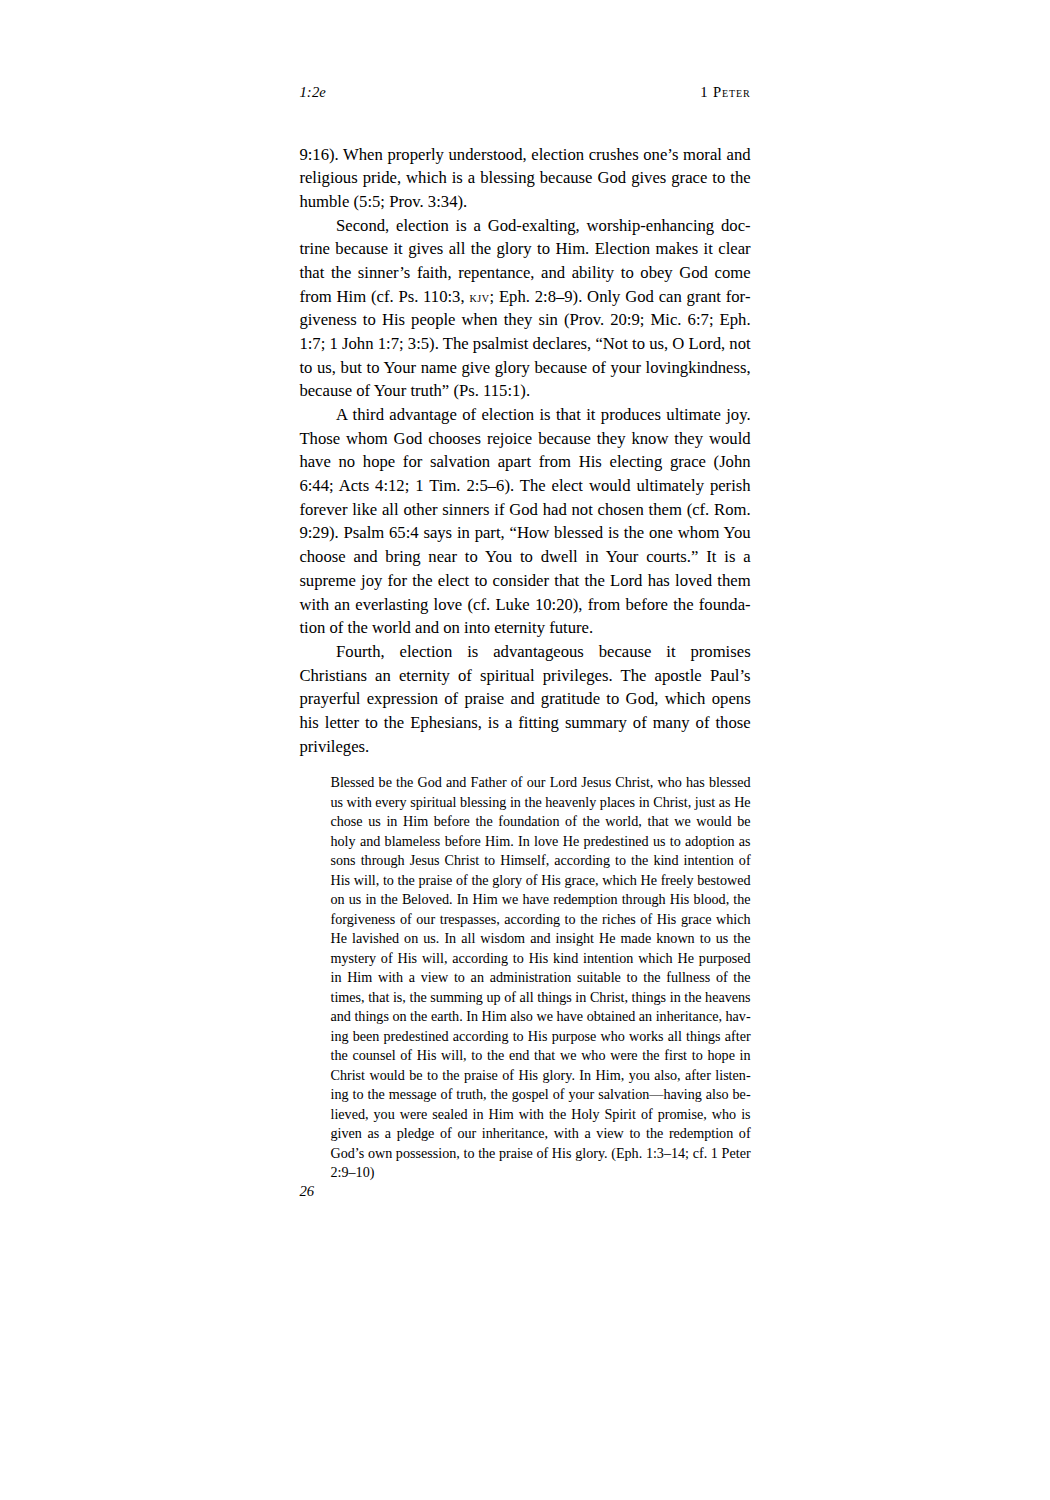1:2e 1 Peter
9:16). When properly understood, election crushes one’s moral and religious pride, which is a blessing because God gives grace to the humble (5:5; Prov. 3:34).
Second, election is a God-exalting, worship-enhancing doctrine because it gives all the glory to Him. Election makes it clear that the sinner’s faith, repentance, and ability to obey God come from Him (cf. Ps. 110:3, kjv; Eph. 2:8–9). Only God can grant forgiveness to His people when they sin (Prov. 20:9; Mic. 6:7; Eph. 1:7; 1 John 1:7; 3:5). The psalmist declares, “Not to us, O Lord, not to us, but to Your name give glory because of your lovingkindness, because of Your truth” (Ps. 115:1).
A third advantage of election is that it produces ultimate joy. Those whom God chooses rejoice because they know they would have no hope for salvation apart from His electing grace (John 6:44; Acts 4:12; 1 Tim. 2:5–6). The elect would ultimately perish forever like all other sinners if God had not chosen them (cf. Rom. 9:29). Psalm 65:4 says in part, “How blessed is the one whom You choose and bring near to You to dwell in Your courts.” It is a supreme joy for the elect to consider that the Lord has loved them with an everlasting love (cf. Luke 10:20), from before the foundation of the world and on into eternity future.
Fourth, election is advantageous because it promises Christians an eternity of spiritual privileges. The apostle Paul’s prayerful expression of praise and gratitude to God, which opens his letter to the Ephesians, is a fitting summary of many of those privileges.
Blessed be the God and Father of our Lord Jesus Christ, who has blessed us with every spiritual blessing in the heavenly places in Christ, just as He chose us in Him before the foundation of the world, that we would be holy and blameless before Him. In love He predestined us to adoption as sons through Jesus Christ to Himself, according to the kind intention of His will, to the praise of the glory of His grace, which He freely bestowed on us in the Beloved. In Him we have redemption through His blood, the forgiveness of our trespasses, according to the riches of His grace which He lavished on us. In all wisdom and insight He made known to us the mystery of His will, according to His kind intention which He purposed in Him with a view to an administration suitable to the fullness of the times, that is, the summing up of all things in Christ, things in the heavens and things on the earth. In Him also we have obtained an inheritance, having been predestined according to His purpose who works all things after the counsel of His will, to the end that we who were the first to hope in Christ would be to the praise of His glory. In Him, you also, after listening to the message of truth, the gospel of your salvation—having also believed, you were sealed in Him with the Holy Spirit of promise, who is given as a pledge of our inheritance, with a view to the redemption of God’s own possession, to the praise of His glory. (Eph. 1:3–14; cf. 1 Peter 2:9–10)
26